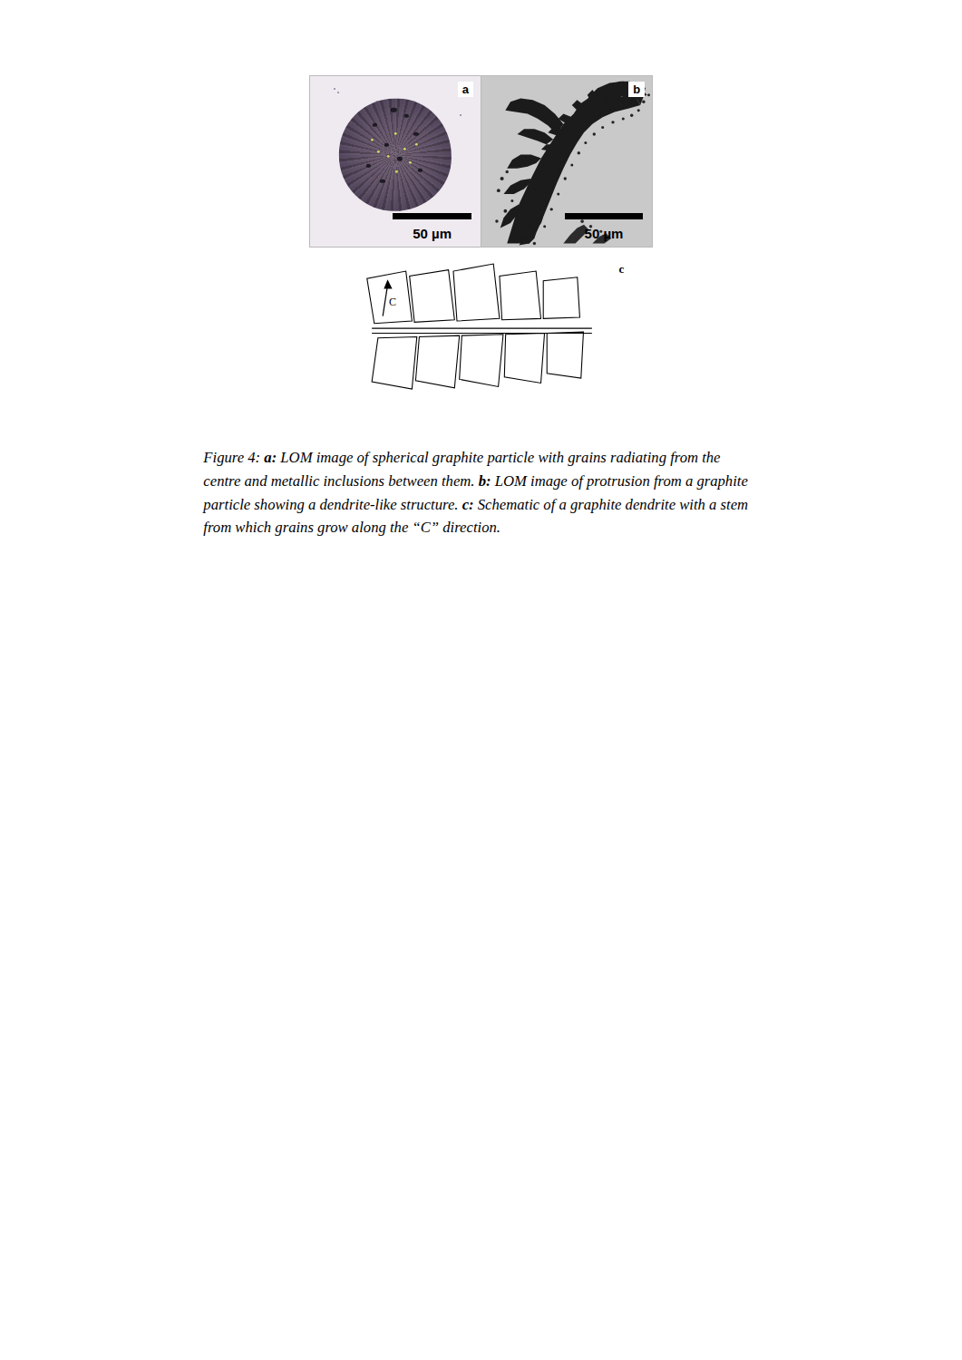a
50 µm
b
50 µm
c C
Figure 4: a: LOM image of spherical graphite particle with grains radiating from the centre and metallic inclusions between them. b: LOM image of protrusion from a graphite particle showing a dendrite-like structure. c: Schematic of a graphite dendrite with a stem from which grains grow along the “C” direction.